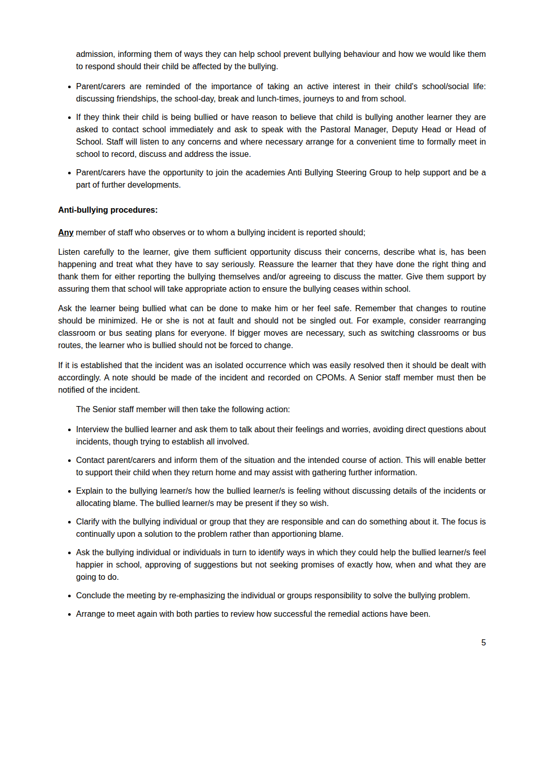admission, informing them of ways they can help school prevent bullying behaviour and how we would like them to respond should their child be affected by the bullying.
Parent/carers are reminded of the importance of taking an active interest in their child's school/social life: discussing friendships, the school-day, break and lunch-times, journeys to and from school.
If they think their child is being bullied or have reason to believe that child is bullying another learner they are asked to contact school immediately and ask to speak with the Pastoral Manager, Deputy Head or Head of School. Staff will listen to any concerns and where necessary arrange for a convenient time to formally meet in school to record, discuss and address the issue.
Parent/carers have the opportunity to join the academies Anti Bullying Steering Group to help support and be a part of further developments.
Anti-bullying procedures:
Any member of staff who observes or to whom a bullying incident is reported should;
Listen carefully to the learner, give them sufficient opportunity discuss their concerns, describe what is, has been happening and treat what they have to say seriously. Reassure the learner that they have done the right thing and thank them for either reporting the bullying themselves and/or agreeing to discuss the matter. Give them support by assuring them that school will take appropriate action to ensure the bullying ceases within school.
Ask the learner being bullied what can be done to make him or her feel safe. Remember that changes to routine should be minimized. He or she is not at fault and should not be singled out. For example, consider rearranging classroom or bus seating plans for everyone. If bigger moves are necessary, such as switching classrooms or bus routes, the learner who is bullied should not be forced to change.
If it is established that the incident was an isolated occurrence which was easily resolved then it should be dealt with accordingly. A note should be made of the incident and recorded on CPOMs. A Senior staff member must then be notified of the incident.
The Senior staff member will then take the following action:
Interview the bullied learner and ask them to talk about their feelings and worries, avoiding direct questions about incidents, though trying to establish all involved.
Contact parent/carers and inform them of the situation and the intended course of action. This will enable better to support their child when they return home and may assist with gathering further information.
Explain to the bullying learner/s how the bullied learner/s is feeling without discussing details of the incidents or allocating blame. The bullied learner/s may be present if they so wish.
Clarify with the bullying individual or group that they are responsible and can do something about it. The focus is continually upon a solution to the problem rather than apportioning blame.
Ask the bullying individual or individuals in turn to identify ways in which they could help the bullied learner/s feel happier in school, approving of suggestions but not seeking promises of exactly how, when and what they are going to do.
Conclude the meeting by re-emphasizing the individual or groups responsibility to solve the bullying problem.
Arrange to meet again with both parties to review how successful the remedial actions have been.
5